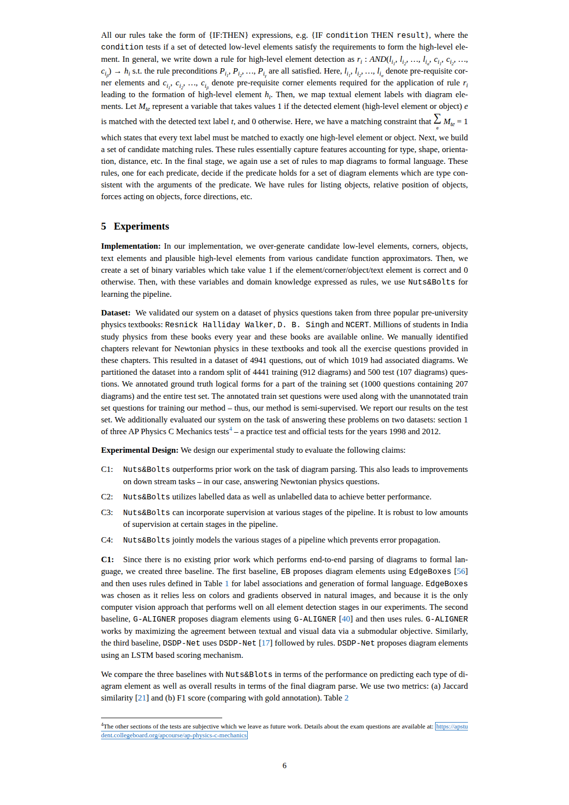All our rules take the form of {IF:THEN} expressions, e.g. {IF condition THEN result}, where the condition tests if a set of detected low-level elements satisfy the requirements to form the high-level element. In general, we write down a rule for high-level element detection as ri : AND(li1, li2, …, liα, ci1, ci2, …, ciβ) → hi s.t. the rule preconditions Pi1, Pi2, …, Piγ are all satisfied. Here, li1, li2, …, liα denote pre-requisite corner elements and ci1, ci2, …, ciβ denote pre-requisite corner elements required for the application of rule ri leading to the formation of high-level element hi. Then, we map textual element labels with diagram elements. Let Mte represent a variable that takes values 1 if the detected element (high-level element or object) e is matched with the detected text label t, and 0 otherwise. Here, we have a matching constraint that ∑e Mte = 1 which states that every text label must be matched to exactly one high-level element or object. Next, we build a set of candidate matching rules. These rules essentially capture features accounting for type, shape, orientation, distance, etc. In the final stage, we again use a set of rules to map diagrams to formal language. These rules, one for each predicate, decide if the predicate holds for a set of diagram elements which are type consistent with the arguments of the predicate. We have rules for listing objects, relative position of objects, forces acting on objects, force directions, etc.
5 Experiments
Implementation: In our implementation, we over-generate candidate low-level elements, corners, objects, text elements and plausible high-level elements from various candidate function approximators. Then, we create a set of binary variables which take value 1 if the element/corner/object/text element is correct and 0 otherwise. Then, with these variables and domain knowledge expressed as rules, we use Nuts&Bolts for learning the pipeline.
Dataset: We validated our system on a dataset of physics questions taken from three popular pre-university physics textbooks: Resnick Halliday Walker, D. B. Singh and NCERT. Millions of students in India study physics from these books every year and these books are available online. We manually identified chapters relevant for Newtonian physics in these textbooks and took all the exercise questions provided in these chapters. This resulted in a dataset of 4941 questions, out of which 1019 had associated diagrams. We partitioned the dataset into a random split of 4441 training (912 diagrams) and 500 test (107 diagrams) questions. We annotated ground truth logical forms for a part of the training set (1000 questions containing 207 diagrams) and the entire test set. The annotated train set questions were used along with the unannotated train set questions for training our method – thus, our method is semi-supervised. We report our results on the test set. We additionally evaluated our system on the task of answering these problems on two datasets: section 1 of three AP Physics C Mechanics tests4 – a practice test and official tests for the years 1998 and 2012.
Experimental Design: We design our experimental study to evaluate the following claims:
C1:
Nuts&Bolts outperforms prior work on the task of diagram parsing. This also leads to improvements on down stream tasks – in our case, answering Newtonian physics questions.
C2:
Nuts&Bolts utilizes labelled data as well as unlabelled data to achieve better performance.
C3:
Nuts&Bolts can incorporate supervision at various stages of the pipeline. It is robust to low amounts of supervision at certain stages in the pipeline.
C4:
Nuts&Bolts jointly models the various stages of a pipeline which prevents error propagation.
C1: Since there is no existing prior work which performs end-to-end parsing of diagrams to formal language, we created three baseline. The first baseline, EB proposes diagram elements using EdgeBoxes [56] and then uses rules defined in Table 1 for label associations and generation of formal language. EdgeBoxes was chosen as it relies less on colors and gradients observed in natural images, and because it is the only computer vision approach that performs well on all element detection stages in our experiments. The second baseline, G-ALIGNER proposes diagram elements using G-ALIGNER [40] and then uses rules. G-ALIGNER works by maximizing the agreement between textual and visual data via a submodular objective. Similarly, the third baseline, DSDP-Net uses DSDP-Net [17] followed by rules. DSDP-Net proposes diagram elements using an LSTM based scoring mechanism.
We compare the three baselines with Nuts&Blots in terms of the performance on predicting each type of diagram element as well as overall results in terms of the final diagram parse. We use two metrics: (a) Jaccard similarity [21] and (b) F1 score (comparing with gold annotation). Table 2
4The other sections of the tests are subjective which we leave as future work. Details about the exam questions are available at: https://apstudent.collegeboard.org/apcourse/ap-physics-c-mechanics
6